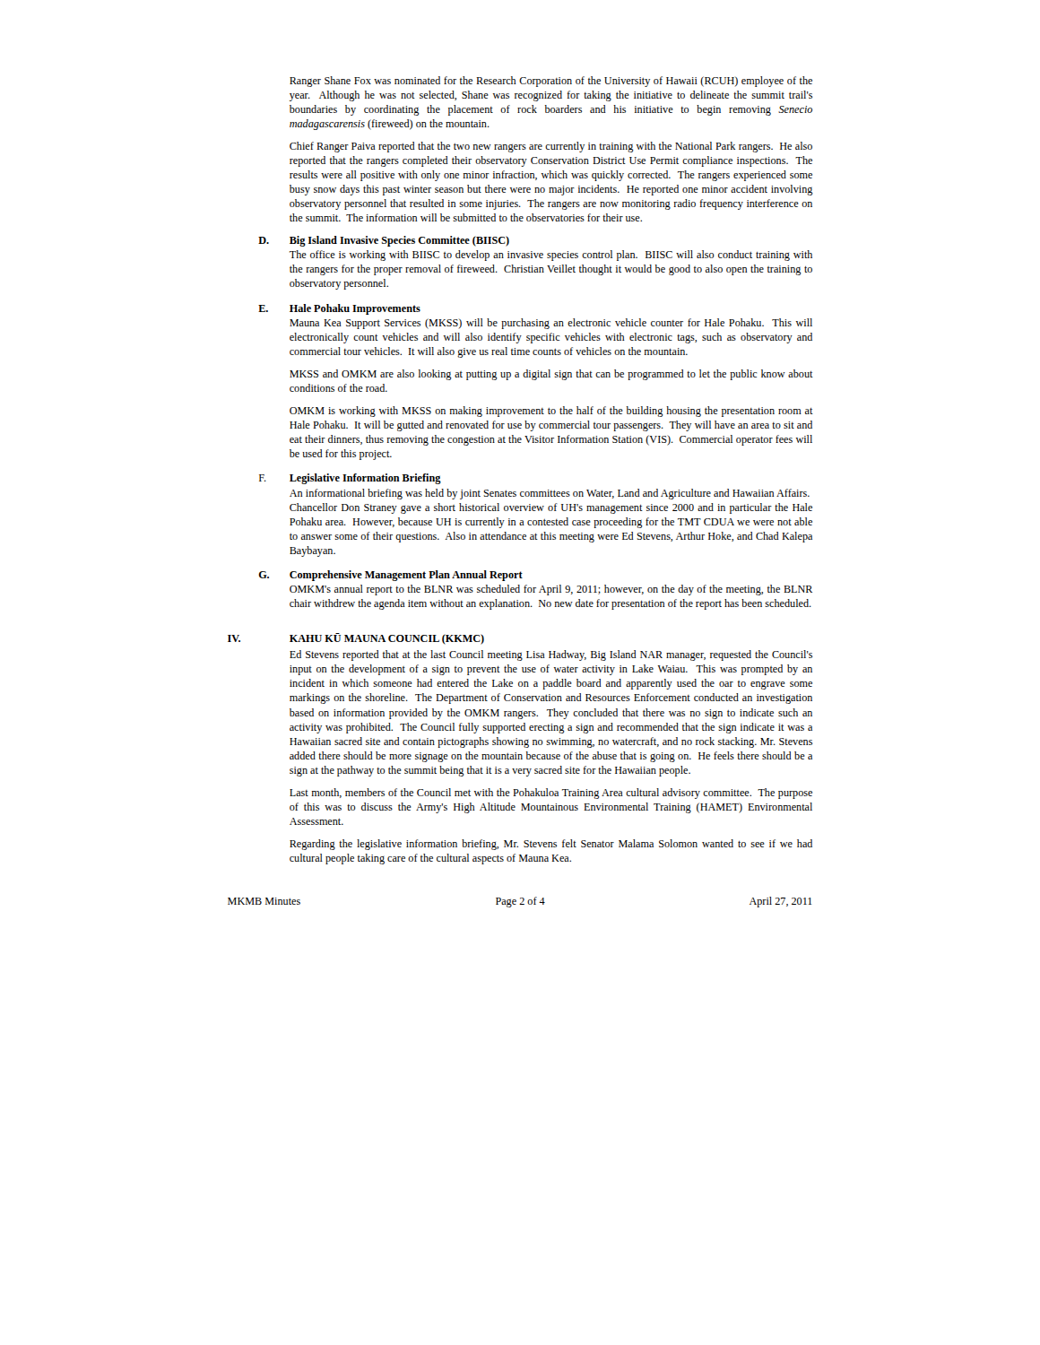Ranger Shane Fox was nominated for the Research Corporation of the University of Hawaii (RCUH) employee of the year. Although he was not selected, Shane was recognized for taking the initiative to delineate the summit trail's boundaries by coordinating the placement of rock boarders and his initiative to begin removing Senecio madagascarensis (fireweed) on the mountain.
Chief Ranger Paiva reported that the two new rangers are currently in training with the National Park rangers. He also reported that the rangers completed their observatory Conservation District Use Permit compliance inspections. The results were all positive with only one minor infraction, which was quickly corrected. The rangers experienced some busy snow days this past winter season but there were no major incidents. He reported one minor accident involving observatory personnel that resulted in some injuries. The rangers are now monitoring radio frequency interference on the summit. The information will be submitted to the observatories for their use.
D.
Big Island Invasive Species Committee (BIISC)
The office is working with BIISC to develop an invasive species control plan. BIISC will also conduct training with the rangers for the proper removal of fireweed. Christian Veillet thought it would be good to also open the training to observatory personnel.
E.
Hale Pohaku Improvements
Mauna Kea Support Services (MKSS) will be purchasing an electronic vehicle counter for Hale Pohaku. This will electronically count vehicles and will also identify specific vehicles with electronic tags, such as observatory and commercial tour vehicles. It will also give us real time counts of vehicles on the mountain.
MKSS and OMKM are also looking at putting up a digital sign that can be programmed to let the public know about conditions of the road.
OMKM is working with MKSS on making improvement to the half of the building housing the presentation room at Hale Pohaku. It will be gutted and renovated for use by commercial tour passengers. They will have an area to sit and eat their dinners, thus removing the congestion at the Visitor Information Station (VIS). Commercial operator fees will be used for this project.
F.
Legislative Information Briefing
An informational briefing was held by joint Senates committees on Water, Land and Agriculture and Hawaiian Affairs. Chancellor Don Straney gave a short historical overview of UH's management since 2000 and in particular the Hale Pohaku area. However, because UH is currently in a contested case proceeding for the TMT CDUA we were not able to answer some of their questions. Also in attendance at this meeting were Ed Stevens, Arthur Hoke, and Chad Kalepa Baybayan.
G.
Comprehensive Management Plan Annual Report
OMKM's annual report to the BLNR was scheduled for April 9, 2011; however, on the day of the meeting, the BLNR chair withdrew the agenda item without an explanation. No new date for presentation of the report has been scheduled.
IV.
KAHU KŪ MAUNA COUNCIL (KKMC)
Ed Stevens reported that at the last Council meeting Lisa Hadway, Big Island NAR manager, requested the Council's input on the development of a sign to prevent the use of water activity in Lake Waiau. This was prompted by an incident in which someone had entered the Lake on a paddle board and apparently used the oar to engrave some markings on the shoreline. The Department of Conservation and Resources Enforcement conducted an investigation based on information provided by the OMKM rangers. They concluded that there was no sign to indicate such an activity was prohibited. The Council fully supported erecting a sign and recommended that the sign indicate it was a Hawaiian sacred site and contain pictographs showing no swimming, no watercraft, and no rock stacking. Mr. Stevens added there should be more signage on the mountain because of the abuse that is going on. He feels there should be a sign at the pathway to the summit being that it is a very sacred site for the Hawaiian people.
Last month, members of the Council met with the Pohakuloa Training Area cultural advisory committee. The purpose of this was to discuss the Army's High Altitude Mountainous Environmental Training (HAMET) Environmental Assessment.
Regarding the legislative information briefing, Mr. Stevens felt Senator Malama Solomon wanted to see if we had cultural people taking care of the cultural aspects of Mauna Kea.
MKMB Minutes
Page 2 of 4
April 27, 2011